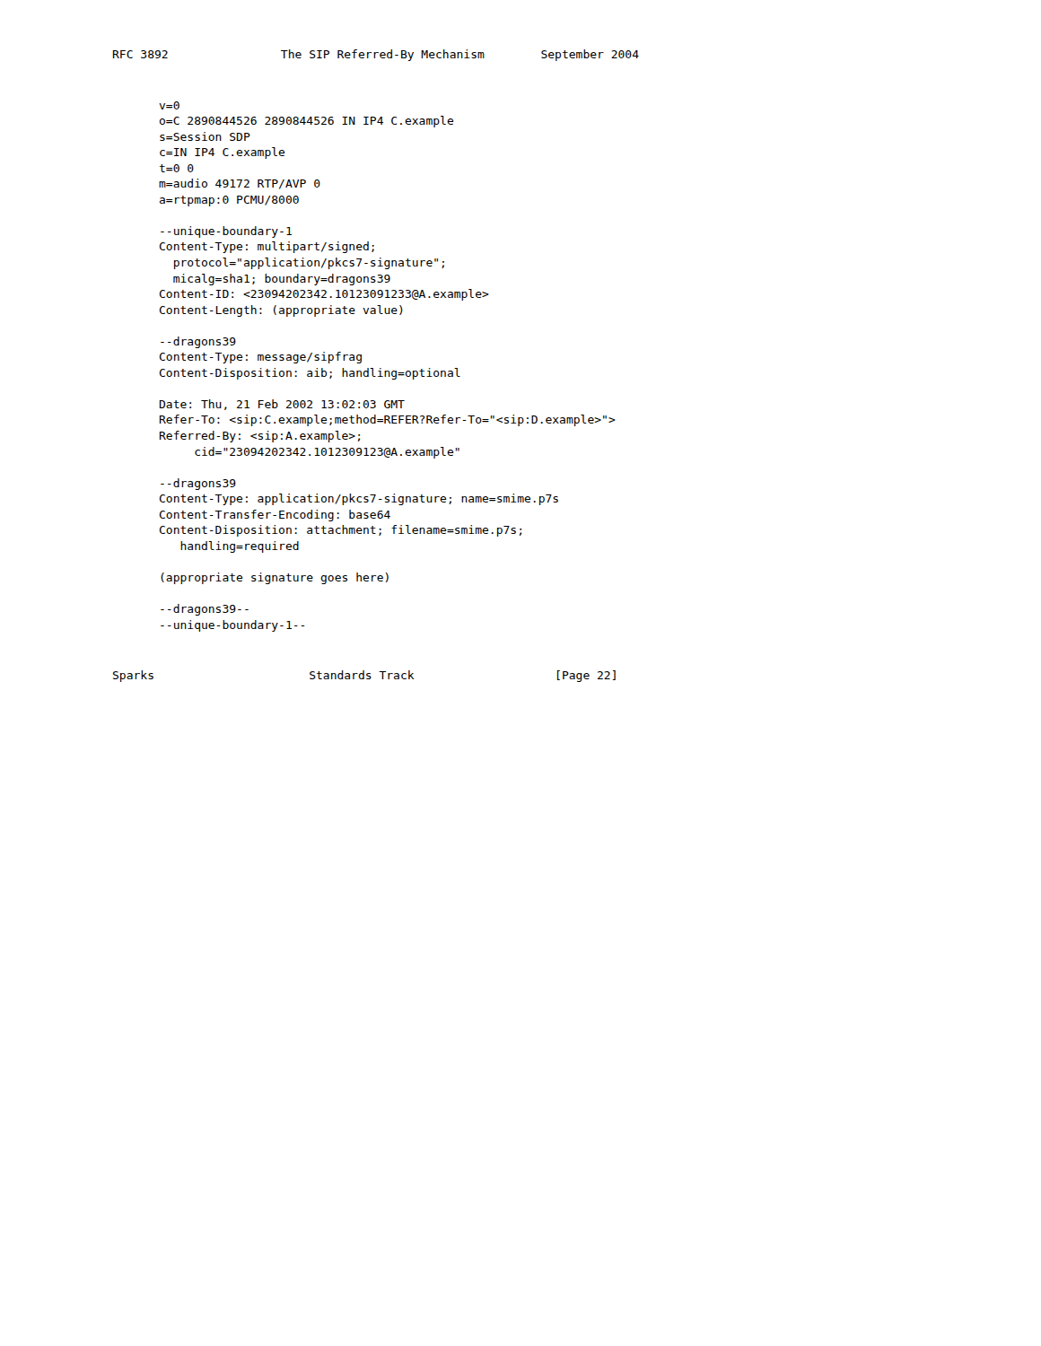RFC 3892 The SIP Referred-By Mechanism September 2004
v=0
o=C 2890844526 2890844526 IN IP4 C.example
s=Session SDP
c=IN IP4 C.example
t=0 0
m=audio 49172 RTP/AVP 0
a=rtpmap:0 PCMU/8000

--unique-boundary-1
Content-Type: multipart/signed;
  protocol="application/pkcs7-signature";
  micalg=sha1; boundary=dragons39
Content-ID: <23094202342.10123091233@A.example>
Content-Length: (appropriate value)

--dragons39
Content-Type: message/sipfrag
Content-Disposition: aib; handling=optional

Date: Thu, 21 Feb 2002 13:02:03 GMT
Refer-To: <sip:C.example;method=REFER?Refer-To="<sip:D.example>">
Referred-By: <sip:A.example>;
     cid="23094202342.1012309123@A.example"

--dragons39
Content-Type: application/pkcs7-signature; name=smime.p7s
Content-Transfer-Encoding: base64
Content-Disposition: attachment; filename=smime.p7s;
   handling=required

(appropriate signature goes here)

--dragons39--
--unique-boundary-1--
Sparks Standards Track [Page 22]